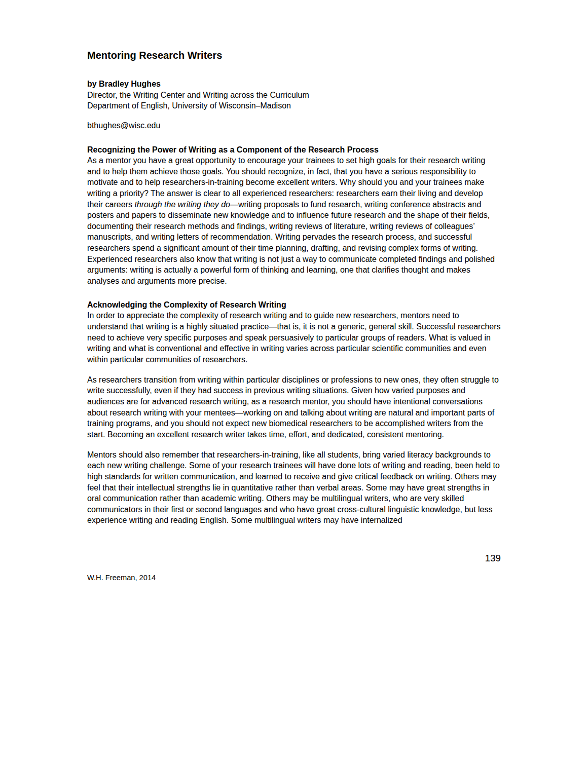Mentoring Research Writers
by Bradley Hughes
Director, the Writing Center and Writing across the Curriculum
Department of English, University of Wisconsin–Madison
bthughes@wisc.edu
Recognizing the Power of Writing as a Component of the Research Process
As a mentor you have a great opportunity to encourage your trainees to set high goals for their research writing and to help them achieve those goals. You should recognize, in fact, that you have a serious responsibility to motivate and to help researchers-in-training become excellent writers. Why should you and your trainees make writing a priority? The answer is clear to all experienced researchers: researchers earn their living and develop their careers through the writing they do—writing proposals to fund research, writing conference abstracts and posters and papers to disseminate new knowledge and to influence future research and the shape of their fields, documenting their research methods and findings, writing reviews of literature, writing reviews of colleagues’ manuscripts, and writing letters of recommendation. Writing pervades the research process, and successful researchers spend a significant amount of their time planning, drafting, and revising complex forms of writing. Experienced researchers also know that writing is not just a way to communicate completed findings and polished arguments: writing is actually a powerful form of thinking and learning, one that clarifies thought and makes analyses and arguments more precise.
Acknowledging the Complexity of Research Writing
In order to appreciate the complexity of research writing and to guide new researchers, mentors need to understand that writing is a highly situated practice—that is, it is not a generic, general skill. Successful researchers need to achieve very specific purposes and speak persuasively to particular groups of readers. What is valued in writing and what is conventional and effective in writing varies across particular scientific communities and even within particular communities of researchers.
As researchers transition from writing within particular disciplines or professions to new ones, they often struggle to write successfully, even if they had success in previous writing situations. Given how varied purposes and audiences are for advanced research writing, as a research mentor, you should have intentional conversations about research writing with your mentees—working on and talking about writing are natural and important parts of training programs, and you should not expect new biomedical researchers to be accomplished writers from the start. Becoming an excellent research writer takes time, effort, and dedicated, consistent mentoring.
Mentors should also remember that researchers-in-training, like all students, bring varied literacy backgrounds to each new writing challenge. Some of your research trainees will have done lots of writing and reading, been held to high standards for written communication, and learned to receive and give critical feedback on writing. Others may feel that their intellectual strengths lie in quantitative rather than verbal areas. Some may have great strengths in oral communication rather than academic writing. Others may be multilingual writers, who are very skilled communicators in their first or second languages and who have great cross-cultural linguistic knowledge, but less experience writing and reading English. Some multilingual writers may have internalized
139
W.H. Freeman, 2014